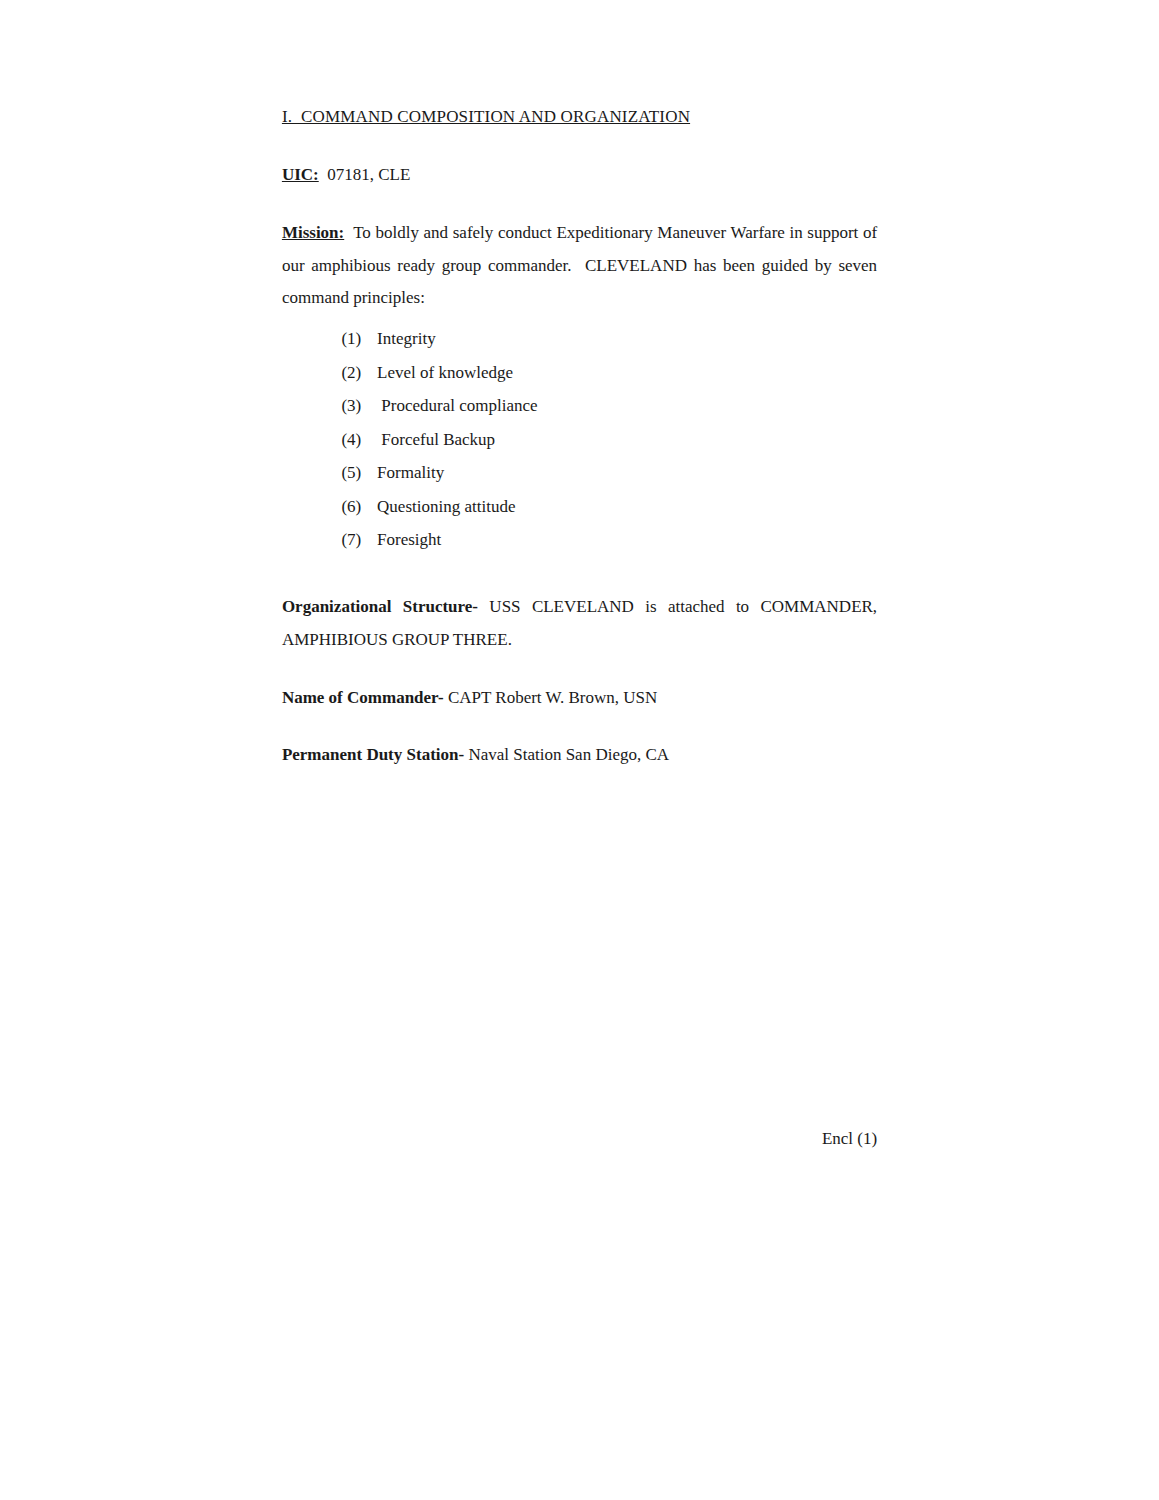I. COMMAND COMPOSITION AND ORGANIZATION
UIC: 07181, CLE
Mission: To boldly and safely conduct Expeditionary Maneuver Warfare in support of our amphibious ready group commander. CLEVELAND has been guided by seven command principles:
(1) Integrity
(2) Level of knowledge
(3) Procedural compliance
(4) Forceful Backup
(5) Formality
(6) Questioning attitude
(7) Foresight
Organizational Structure- USS CLEVELAND is attached to COMMANDER, AMPHIBIOUS GROUP THREE.
Name of Commander- CAPT Robert W. Brown, USN
Permanent Duty Station- Naval Station San Diego, CA
Encl (1)